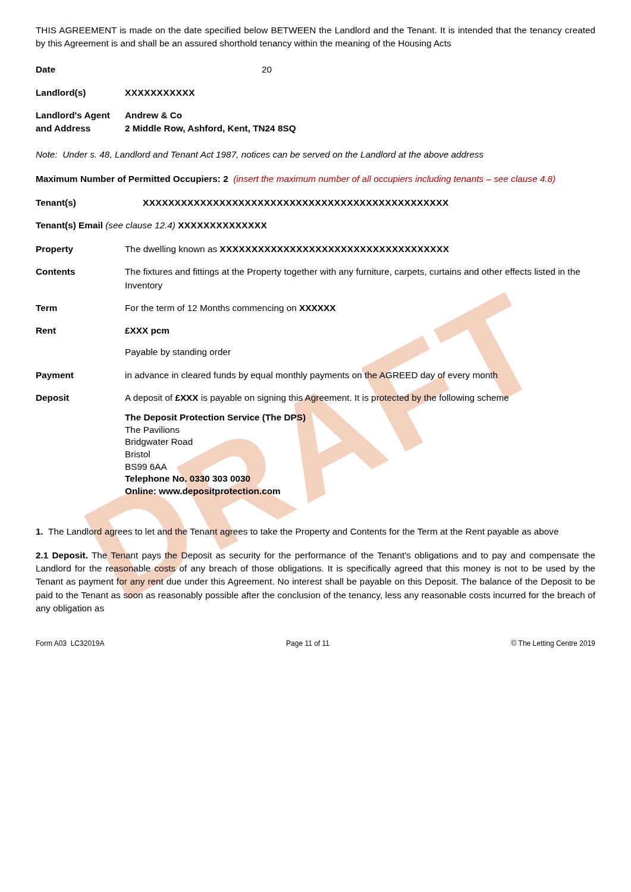DRAFT
THIS AGREEMENT is made on the date specified below BETWEEN the Landlord and the Tenant. It is intended that the tenancy created by this Agreement is and shall be an assured shorthold tenancy within the meaning of the Housing Acts
| Date | 20 |
| Landlord(s) | XXXXXXXXXXX |
| Landlord's Agent and Address | Andrew & Co 2 Middle Row, Ashford, Kent, TN24 8SQ |
Note: Under s. 48, Landlord and Tenant Act 1987, notices can be served on the Landlord at the above address
Maximum Number of Permitted Occupiers: 2 (insert the maximum number of all occupiers including tenants – see clause 4.8)
| Tenant(s) | XXXXXXXXXXXXXXXXXXXXXXXXXXXXXXXXXXXXXXXXXXXXXXXX |
Tenant(s) Email (see clause 12.4) XXXXXXXXXXXXXX
| Property | The dwelling known as XXXXXXXXXXXXXXXXXXXXXXXXXXXXXXXXXXXX |
| Contents | The fixtures and fittings at the Property together with any furniture, carpets, curtains and other effects listed in the Inventory |
| Term | For the term of 12 Months commencing on XXXXXX |
| Rent | £XXX pcm Payable by standing order |
| Payment | in advance in cleared funds by equal monthly payments on the AGREED day of every month |
| Deposit | A deposit of £XXX is payable on signing this Agreement. It is protected by the following scheme The Deposit Protection Service (The DPS) The Pavilions Bridgwater Road Bristol BS99 6AA Telephone No. 0330 303 0030 Online: www.depositprotection.com |
1. The Landlord agrees to let and the Tenant agrees to take the Property and Contents for the Term at the Rent payable as above
2.1 Deposit. The Tenant pays the Deposit as security for the performance of the Tenant's obligations and to pay and compensate the Landlord for the reasonable costs of any breach of those obligations. It is specifically agreed that this money is not to be used by the Tenant as payment for any rent due under this Agreement. No interest shall be payable on this Deposit. The balance of the Deposit to be paid to the Tenant as soon as reasonably possible after the conclusion of the tenancy, less any reasonable costs incurred for the breach of any obligation as
Form A03 LC32019A Page 11 of 11 © The Letting Centre 2019